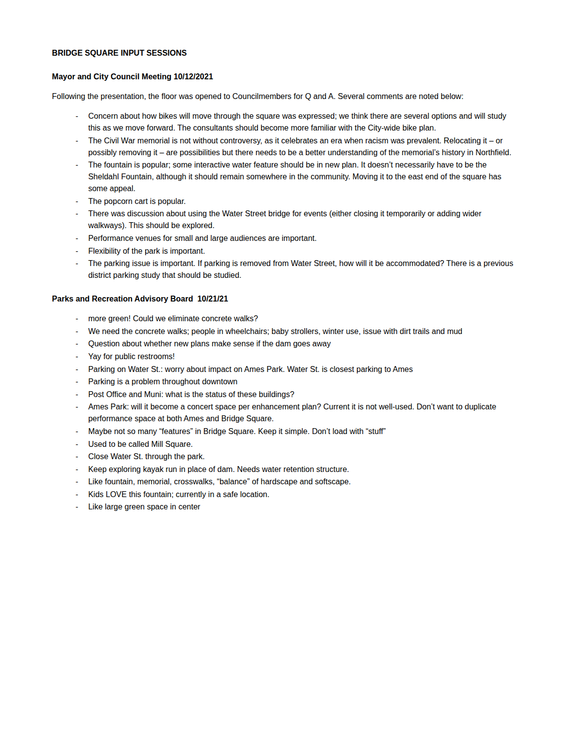BRIDGE SQUARE INPUT SESSIONS
Mayor and City Council Meeting 10/12/2021
Following the presentation, the floor was opened to Councilmembers for Q and A. Several comments are noted below:
Concern about how bikes will move through the square was expressed; we think there are several options and will study this as we move forward. The consultants should become more familiar with the City-wide bike plan.
The Civil War memorial is not without controversy, as it celebrates an era when racism was prevalent. Relocating it – or possibly removing it – are possibilities but there needs to be a better understanding of the memorial’s history in Northfield.
The fountain is popular; some interactive water feature should be in new plan. It doesn’t necessarily have to be the Sheldahl Fountain, although it should remain somewhere in the community. Moving it to the east end of the square has some appeal.
The popcorn cart is popular.
There was discussion about using the Water Street bridge for events (either closing it temporarily or adding wider walkways). This should be explored.
Performance venues for small and large audiences are important.
Flexibility of the park is important.
The parking issue is important. If parking is removed from Water Street, how will it be accommodated? There is a previous district parking study that should be studied.
Parks and Recreation Advisory Board 10/21/21
more green! Could we eliminate concrete walks?
We need the concrete walks; people in wheelchairs; baby strollers, winter use, issue with dirt trails and mud
Question about whether new plans make sense if the dam goes away
Yay for public restrooms!
Parking on Water St.: worry about impact on Ames Park. Water St. is closest parking to Ames
Parking is a problem throughout downtown
Post Office and Muni: what is the status of these buildings?
Ames Park: will it become a concert space per enhancement plan? Current it is not well-used. Don’t want to duplicate performance space at both Ames and Bridge Square.
Maybe not so many “features” in Bridge Square. Keep it simple. Don’t load with “stuff”
Used to be called Mill Square.
Close Water St. through the park.
Keep exploring kayak run in place of dam. Needs water retention structure.
Like fountain, memorial, crosswalks, “balance” of hardscape and softscape.
Kids LOVE this fountain; currently in a safe location.
Like large green space in center